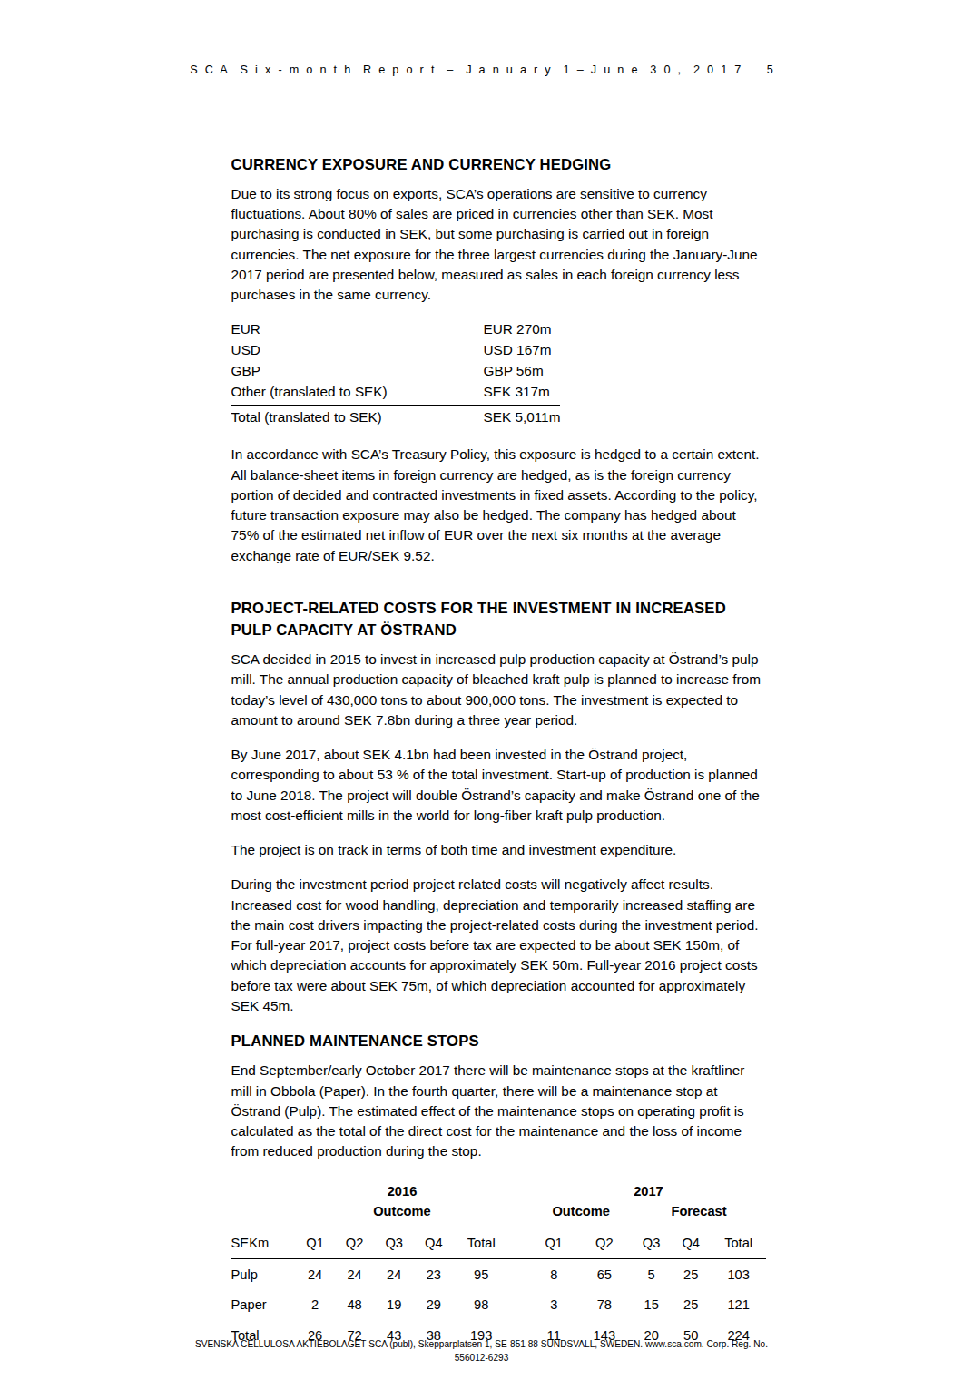S C A S i x - m o n t h R e p o r t – J a n u a r y 1 – J u n e 3 0 , 2 0 1 7
5
CURRENCY EXPOSURE AND CURRENCY HEDGING
Due to its strong focus on exports, SCA’s operations are sensitive to currency fluctuations. About 80% of sales are priced in currencies other than SEK. Most purchasing is conducted in SEK, but some purchasing is carried out in foreign currencies. The net exposure for the three largest currencies during the January-June 2017 period are presented below, measured as sales in each foreign currency less purchases in the same currency.
| EUR | EUR 270m |
| USD | USD 167m |
| GBP | GBP 56m |
| Other (translated to SEK) | SEK 317m |
| Total (translated to SEK) | SEK 5,011m |
In accordance with SCA’s Treasury Policy, this exposure is hedged to a certain extent. All balance-sheet items in foreign currency are hedged, as is the foreign currency portion of decided and contracted investments in fixed assets. According to the policy, future transaction exposure may also be hedged. The company has hedged about 75% of the estimated net inflow of EUR over the next six months at the average exchange rate of EUR/SEK 9.52.
PROJECT-RELATED COSTS FOR THE INVESTMENT IN INCREASED PULP CAPACITY AT ÖSTRAND
SCA decided in 2015 to invest in increased pulp production capacity at Östrand’s pulp mill. The annual production capacity of bleached kraft pulp is planned to increase from today’s level of 430,000 tons to about 900,000 tons. The investment is expected to amount to around SEK 7.8bn during a three year period.
By June 2017, about SEK 4.1bn had been invested in the Östrand project, corresponding to about 53 % of the total investment. Start-up of production is planned to June 2018. The project will double Östrand’s capacity and make Östrand one of the most cost-efficient mills in the world for long-fiber kraft pulp production.
The project is on track in terms of both time and investment expenditure.
During the investment period project related costs will negatively affect results. Increased cost for wood handling, depreciation and temporarily increased staffing are the main cost drivers impacting the project-related costs during the investment period. For full-year 2017, project costs before tax are expected to be about SEK 150m, of which depreciation accounts for approximately SEK 50m. Full-year 2016 project costs before tax were about SEK 75m, of which depreciation accounted for approximately SEK 45m.
PLANNED MAINTENANCE STOPS
End September/early October 2017 there will be maintenance stops at the kraftliner mill in Obbola (Paper). In the fourth quarter, there will be a maintenance stop at Östrand (Pulp). The estimated effect of the maintenance stops on operating profit is calculated as the total of the direct cost for the maintenance and the loss of income from reduced production during the stop.
| | 2016 | | 2017 |
| --- | --- | --- | --- |
| | Outcome | | Outcome | Forecast |
| SEKm | Q1 | Q2 | Q3 | Q4 | Total | | Q1 | Q2 | Q3 | Q4 | Total |
| Pulp | 24 | 24 | 24 | 23 | 95 | | 8 | 65 | 5 | 25 | 103 |
| Paper | 2 | 48 | 19 | 29 | 98 | | 3 | 78 | 15 | 25 | 121 |
| Total | 26 | 72 | 43 | 38 | 193 | | 11 | 143 | 20 | 50 | 224 |
SVENSKA CELLULOSA AKTIEBOLAGET SCA (publ), Skepparplatsen 1, SE-851 88 SUNDSVALL, SWEDEN. www.sca.com. Corp. Reg. No. 556012-6293